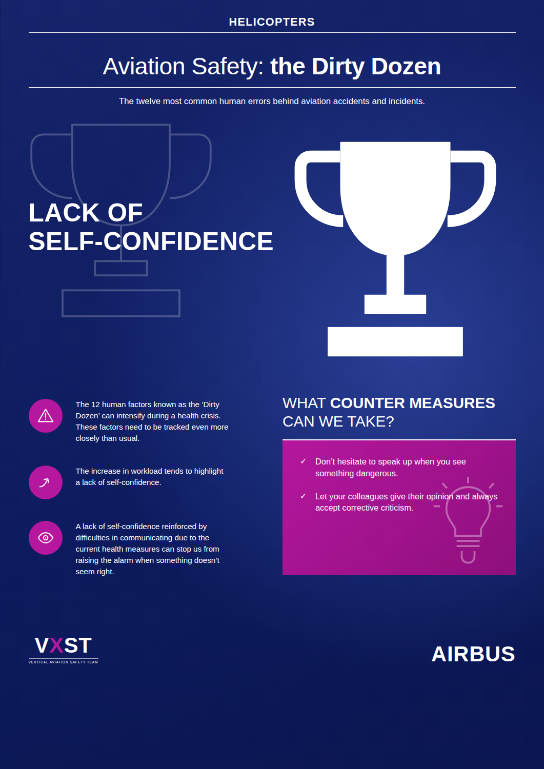HELICOPTERS
Aviation Safety: the Dirty Dozen
The twelve most common human errors behind aviation accidents and incidents.
Trophy
LACK OF
SELF-CONFIDENCE
The 12 human factors known as the ‘Dirty Dozen’ can intensify during a health crisis. These factors need to be tracked even more closely than usual.
The increase in workload tends to highlight a lack of self-confidence.
A lack of self-confidence reinforced by difficulties in communicating due to the current health measures can stop us from raising the alarm when something doesn’t seem right.
WHAT COUNTER MEASURES CAN WE TAKE?
Don’t hesitate to speak up when you see something dangerous.
Let your colleagues give their opinion and always accept corrective criticism.
VXST
VERTICAL AVIATION SAFETY TEAM
AIRBUS